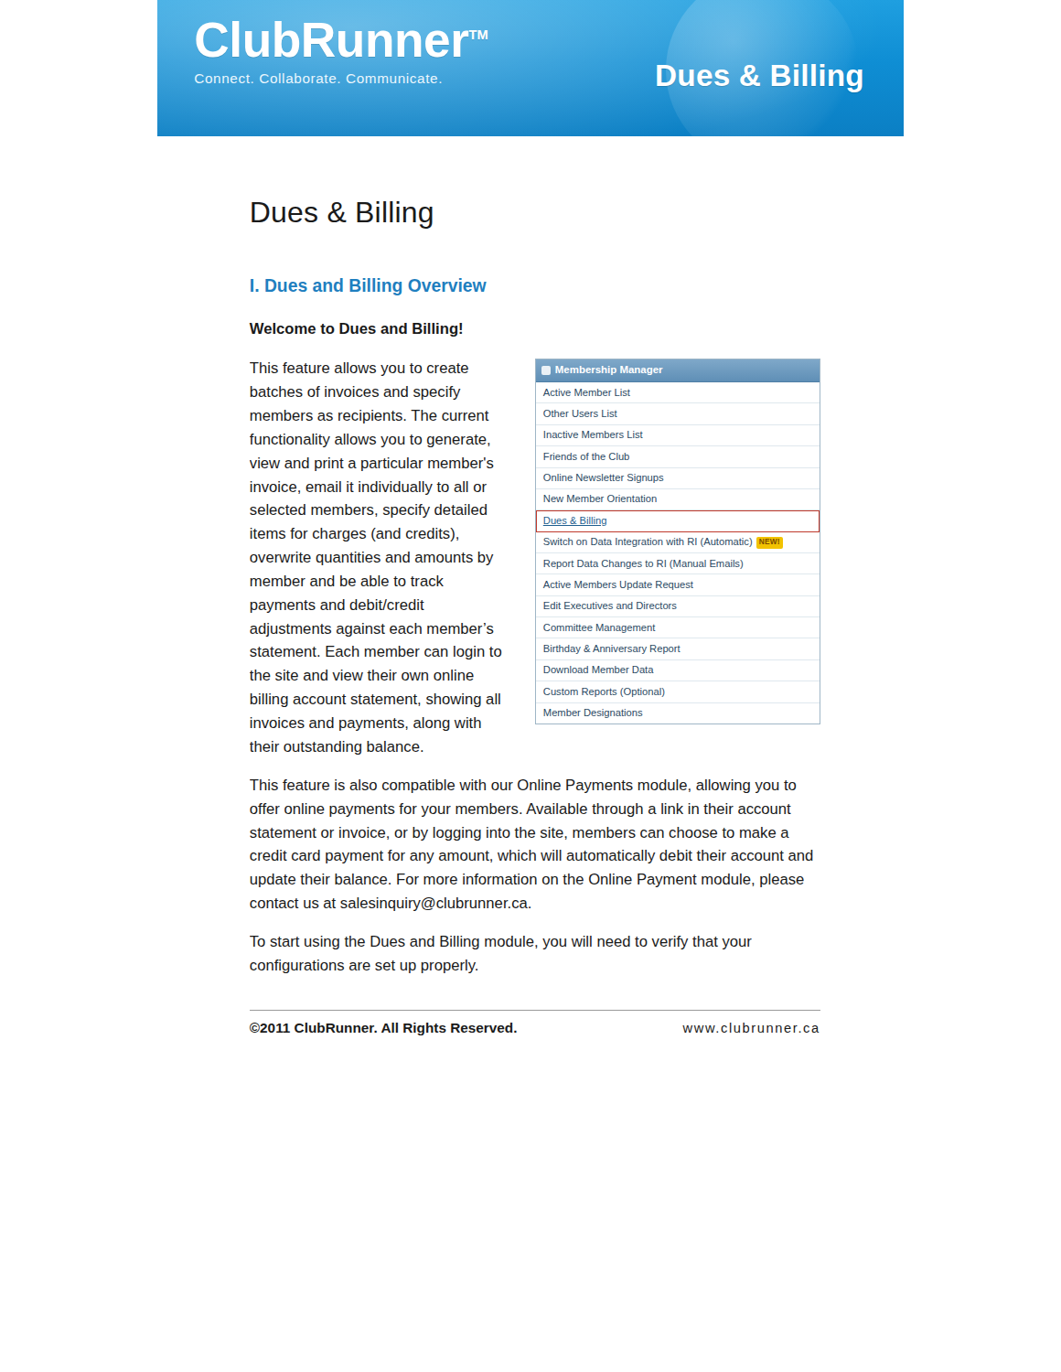ClubRunnerTM
Connect. Collaborate. Communicate.
Dues & Billing
Dues & Billing
I. Dues and Billing Overview
Welcome to Dues and Billing!
Membership Manager
Active Member List
Other Users List
Inactive Members List
Friends of the Club
Online Newsletter Signups
New Member Orientation
Dues & Billing
Switch on Data Integration with RI (Automatic)NEW!
Report Data Changes to RI (Manual Emails)
Active Members Update Request
Edit Executives and Directors
Committee Management
Birthday & Anniversary Report
Download Member Data
Custom Reports (Optional)
Member Designations
This feature allows you to create batches of invoices and specify members as recipients. The current functionality allows you to generate, view and print a particular member's invoice, email it individually to all or selected members, specify detailed items for charges (and credits), overwrite quantities and amounts by member and be able to track payments and debit/credit adjustments against each member’s statement. Each member can login to the site and view their own online billing account statement, showing all invoices and payments, along with their outstanding balance.
This feature is also compatible with our Online Payments module, allowing you to offer online payments for your members. Available through a link in their account statement or invoice, or by logging into the site, members can choose to make a credit card payment for any amount, which will automatically debit their account and update their balance. For more information on the Online Payment module, please contact us at salesinquiry@clubrunner.ca.
To start using the Dues and Billing module, you will need to verify that your configurations are set up properly.
©2011 ClubRunner. All Rights Reserved.
www.clubrunner.ca